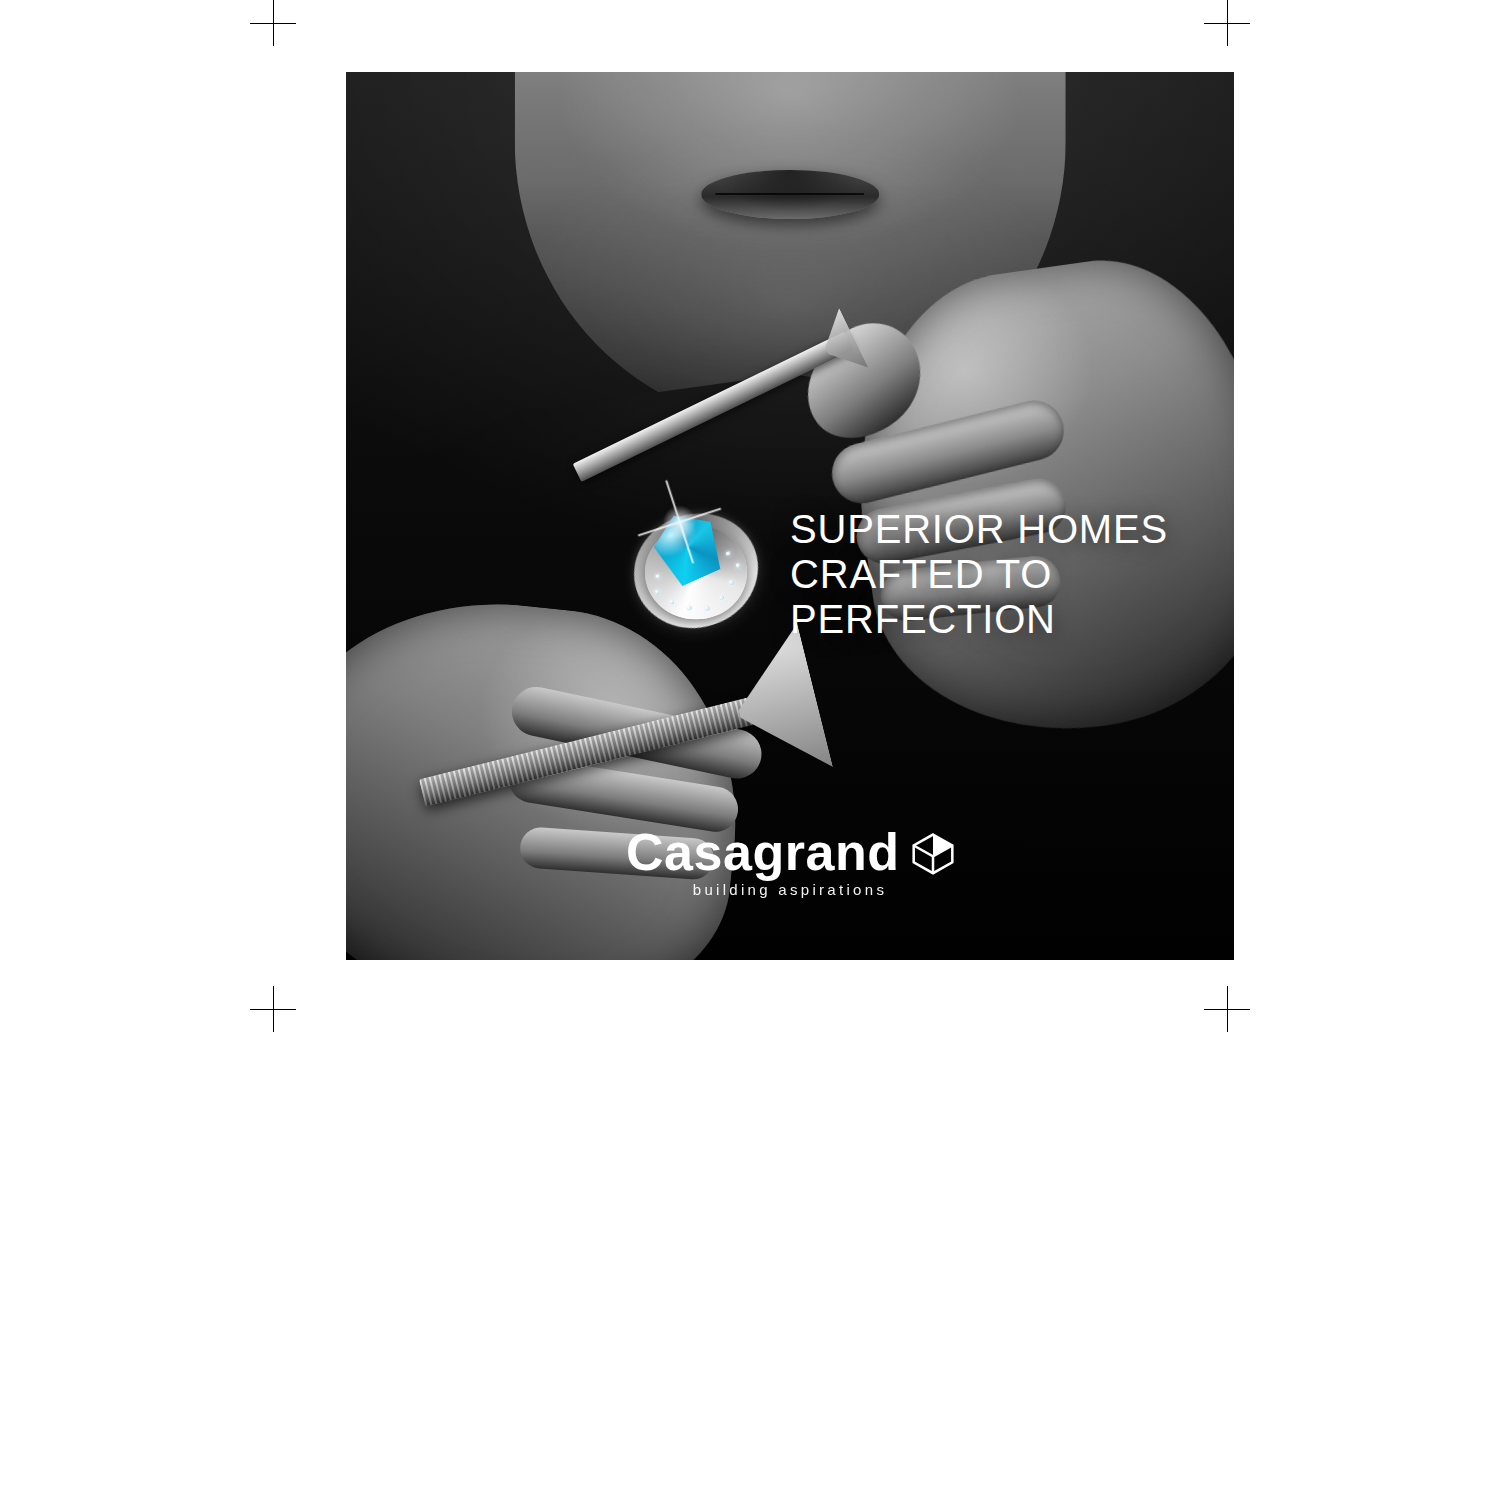Superior Homes
Crafted to
Perfection
Casagrand
building aspirations
Casagrand — building aspirations. Superior homes crafted to perfection.